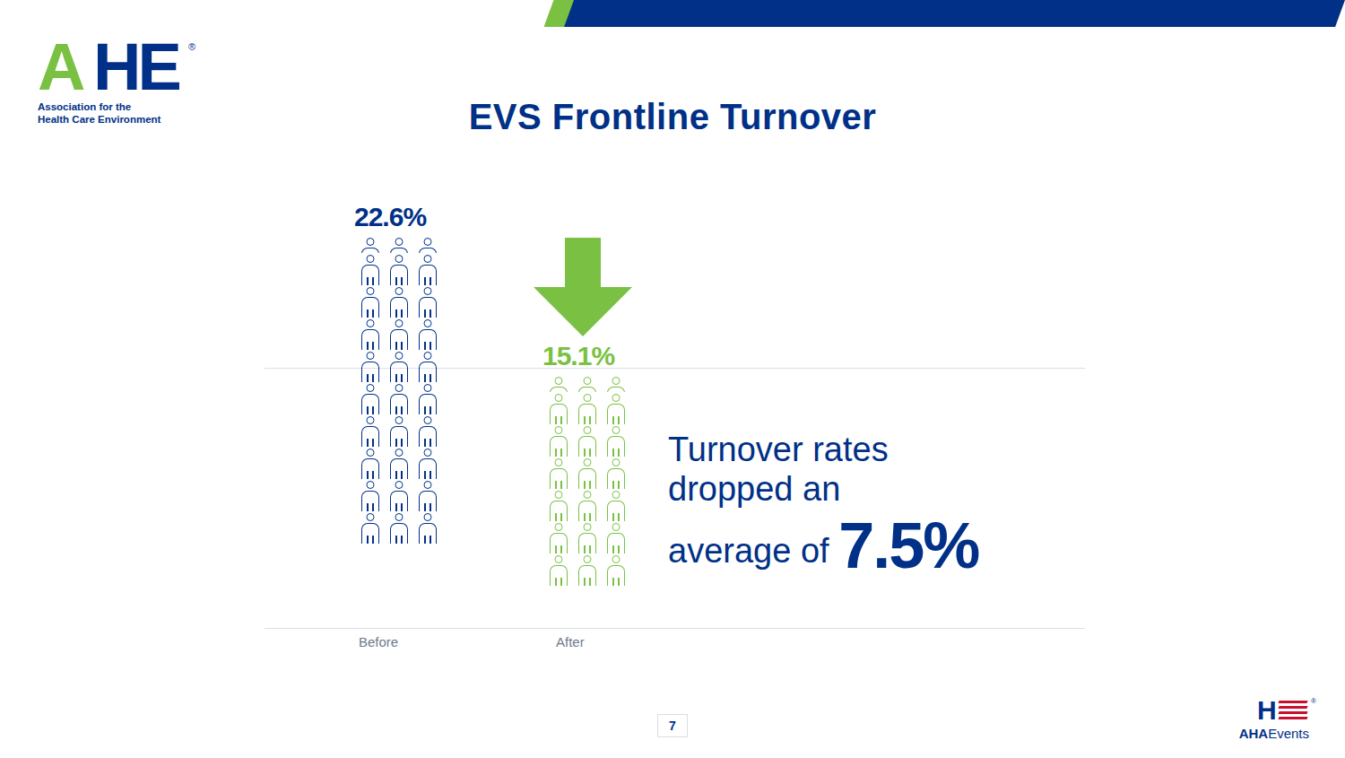AHE®
Association for the
Health Care Environment
EVS Frontline Turnover
22.6%
15.1%
Before
After
Turnover rates
dropped an
average of 7.5%
7
H ®
AHAEvents